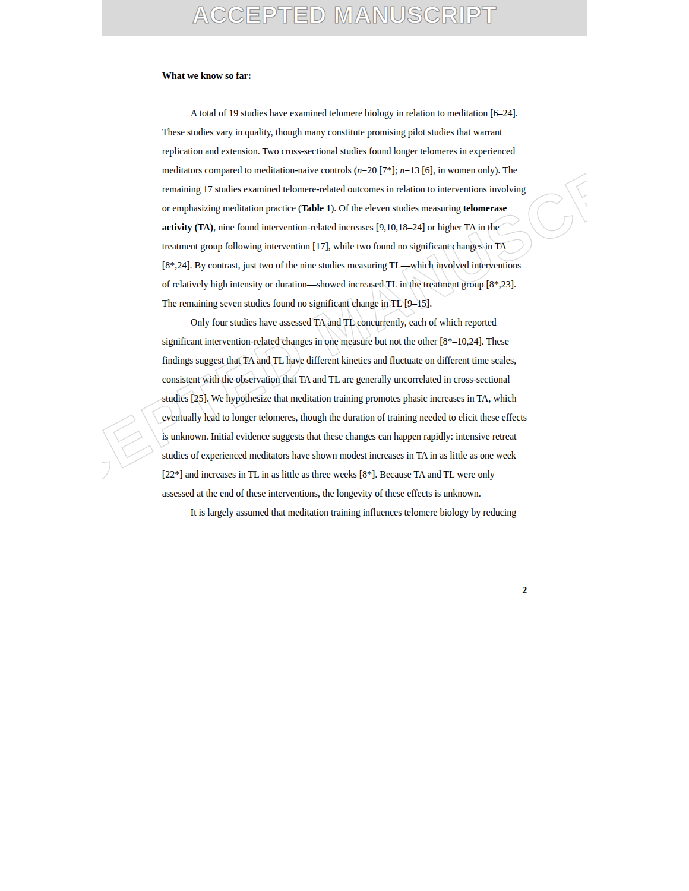ACCEPTED MANUSCRIPT
ACCEPTED MANUSCRIPT
What we know so far:
A total of 19 studies have examined telomere biology in relation to meditation [6–24]. These studies vary in quality, though many constitute promising pilot studies that warrant replication and extension. Two cross-sectional studies found longer telomeres in experienced meditators compared to meditation-naive controls (n=20 [7*]; n=13 [6], in women only). The remaining 17 studies examined telomere-related outcomes in relation to interventions involving or emphasizing meditation practice (Table 1). Of the eleven studies measuring telomerase activity (TA), nine found intervention-related increases [9,10,18–24] or higher TA in the treatment group following intervention [17], while two found no significant changes in TA [8*,24]. By contrast, just two of the nine studies measuring TL—which involved interventions of relatively high intensity or duration—showed increased TL in the treatment group [8*,23]. The remaining seven studies found no significant change in TL [9–15].
Only four studies have assessed TA and TL concurrently, each of which reported significant intervention-related changes in one measure but not the other [8*–10,24]. These findings suggest that TA and TL have different kinetics and fluctuate on different time scales, consistent with the observation that TA and TL are generally uncorrelated in cross-sectional studies [25]. We hypothesize that meditation training promotes phasic increases in TA, which eventually lead to longer telomeres, though the duration of training needed to elicit these effects is unknown. Initial evidence suggests that these changes can happen rapidly: intensive retreat studies of experienced meditators have shown modest increases in TA in as little as one week [22*] and increases in TL in as little as three weeks [8*]. Because TA and TL were only assessed at the end of these interventions, the longevity of these effects is unknown.
It is largely assumed that meditation training influences telomere biology by reducing
2